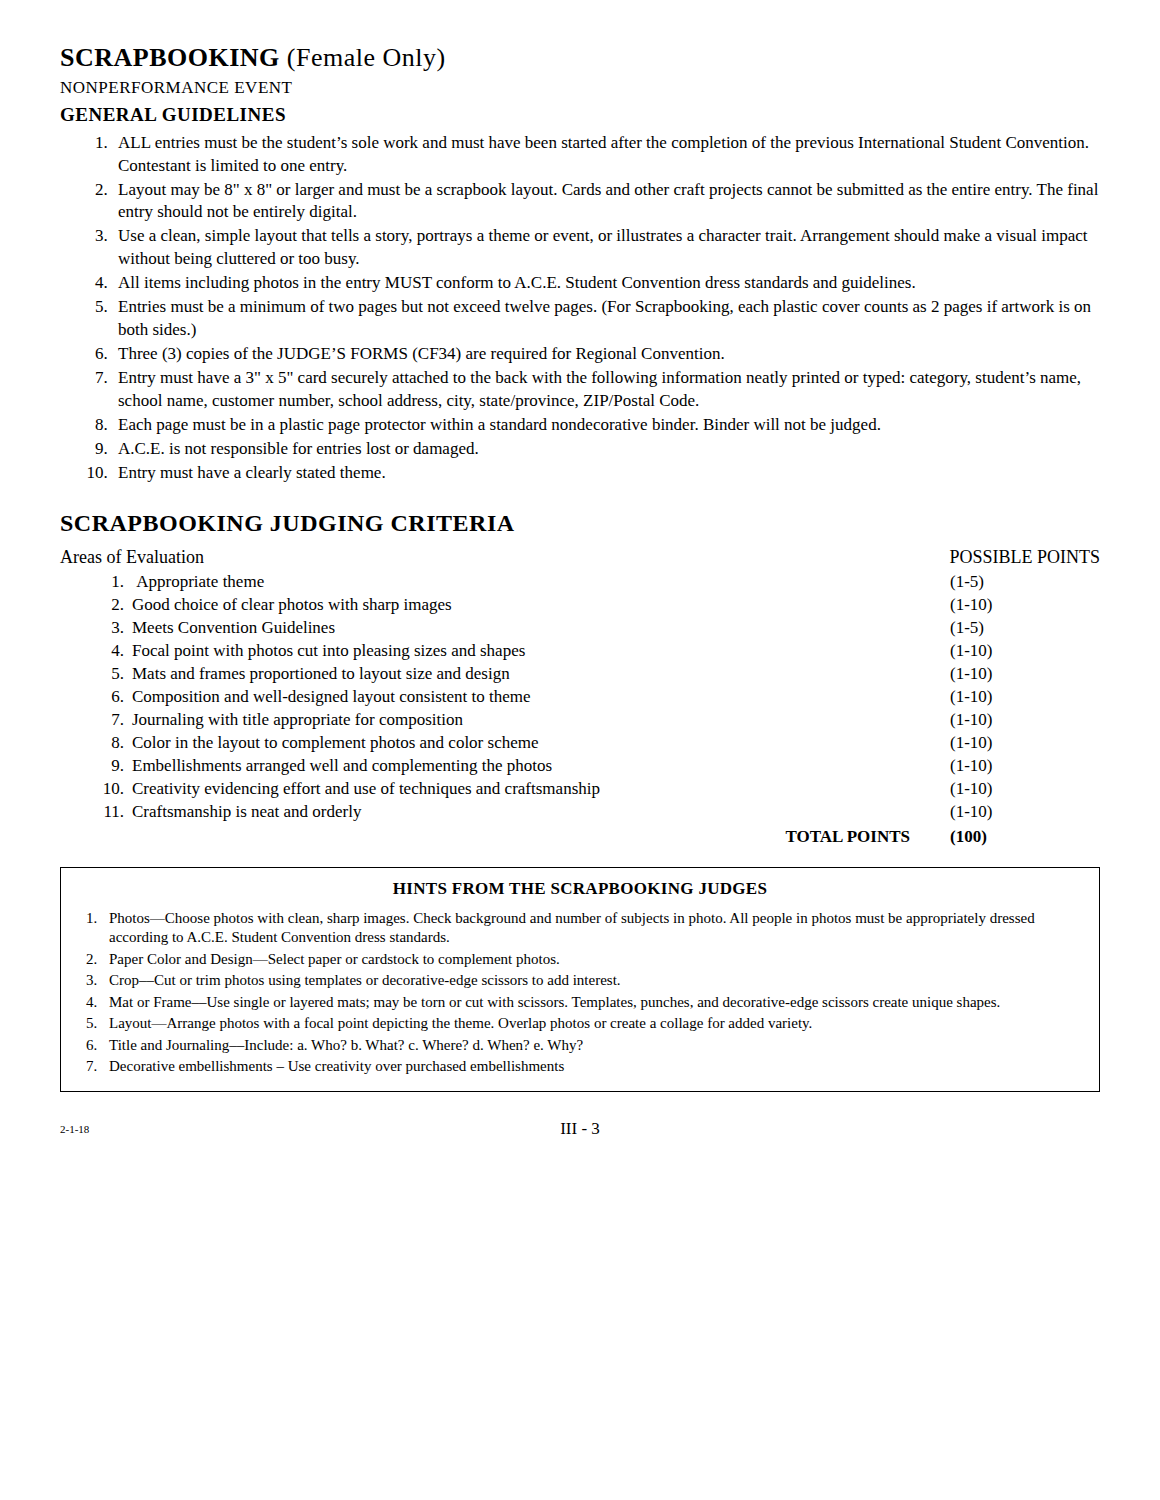SCRAPBOOKING (Female Only)
NONPERFORMANCE EVENT
GENERAL GUIDELINES
ALL entries must be the student’s sole work and must have been started after the completion of the previous International Student Convention. Contestant is limited to one entry.
Layout may be 8" x 8" or larger and must be a scrapbook layout. Cards and other craft projects cannot be submitted as the entire entry. The final entry should not be entirely digital.
Use a clean, simple layout that tells a story, portrays a theme or event, or illustrates a character trait. Arrangement should make a visual impact without being cluttered or too busy.
All items including photos in the entry MUST conform to A.C.E. Student Convention dress standards and guidelines.
Entries must be a minimum of two pages but not exceed twelve pages. (For Scrapbooking, each plastic cover counts as 2 pages if artwork is on both sides.)
Three (3) copies of the JUDGE’S FORMS (CF34) are required for Regional Convention.
Entry must have a 3" x 5" card securely attached to the back with the following information neatly printed or typed: category, student’s name, school name, customer number, school address, city, state/province, ZIP/Postal Code.
Each page must be in a plastic page protector within a standard nondecorative binder. Binder will not be judged.
A.C.E. is not responsible for entries lost or damaged.
Entry must have a clearly stated theme.
SCRAPBOOKING JUDGING CRITERIA
Areas of Evaluation POSSIBLE POINTS
| 1. | Appropriate theme | (1-5) |
| 2. | Good choice of clear photos with sharp images | (1-10) |
| 3. | Meets Convention Guidelines | (1-5) |
| 4. | Focal point with photos cut into pleasing sizes and shapes | (1-10) |
| 5. | Mats and frames proportioned to layout size and design | (1-10) |
| 6. | Composition and well-designed layout consistent to theme | (1-10) |
| 7. | Journaling with title appropriate for composition | (1-10) |
| 8. | Color in the layout to complement photos and color scheme | (1-10) |
| 9. | Embellishments arranged well and complementing the photos | (1-10) |
| 10. | Creativity evidencing effort and use of techniques and craftsmanship | (1-10) |
| 11. | Craftsmanship is neat and orderly | (1-10) |
| | TOTAL POINTS | (100) |
HINTS FROM THE SCRAPBOOKING JUDGES
Photos—Choose photos with clean, sharp images. Check background and number of subjects in photo. All people in photos must be appropriately dressed according to A.C.E. Student Convention dress standards.
Paper Color and Design—Select paper or cardstock to complement photos.
Crop––Cut or trim photos using templates or decorative-edge scissors to add interest.
Mat or Frame––Use single or layered mats; may be torn or cut with scissors. Templates, punches, and decorative-edge scissors create unique shapes.
Layout—Arrange photos with a focal point depicting the theme. Overlap photos or create a collage for added variety.
Title and Journaling––Include: a. Who? b. What? c. Where? d. When? e. Why?
Decorative embellishments – Use creativity over purchased embellishments
2-1-18
III - 3